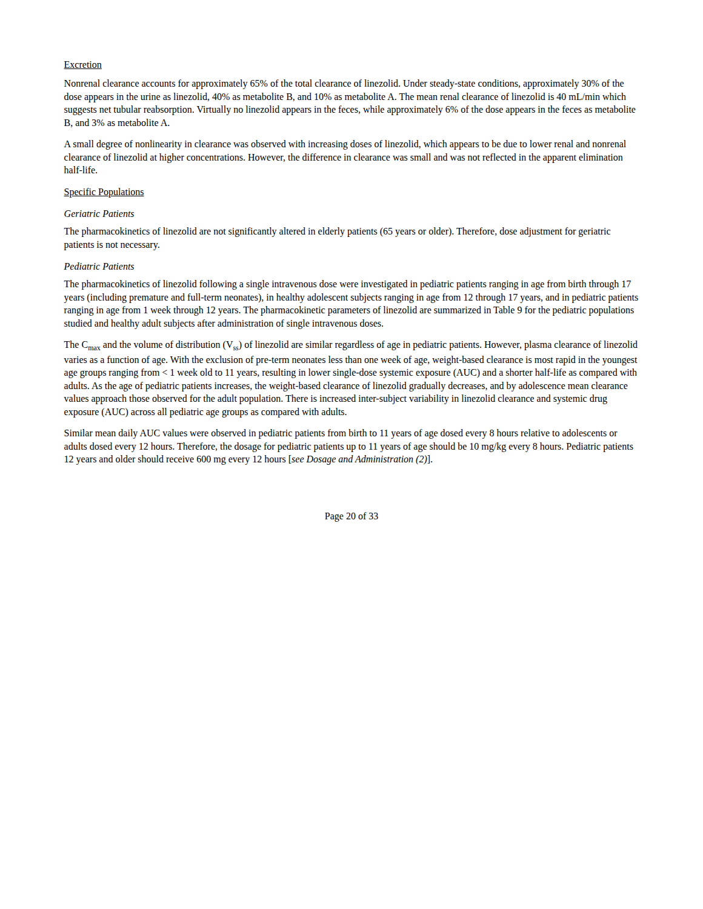Excretion
Nonrenal clearance accounts for approximately 65% of the total clearance of linezolid. Under steady-state conditions, approximately 30% of the dose appears in the urine as linezolid, 40% as metabolite B, and 10% as metabolite A. The mean renal clearance of linezolid is 40 mL/min which suggests net tubular reabsorption. Virtually no linezolid appears in the feces, while approximately 6% of the dose appears in the feces as metabolite B, and 3% as metabolite A.
A small degree of nonlinearity in clearance was observed with increasing doses of linezolid, which appears to be due to lower renal and nonrenal clearance of linezolid at higher concentrations. However, the difference in clearance was small and was not reflected in the apparent elimination half-life.
Specific Populations
Geriatric Patients
The pharmacokinetics of linezolid are not significantly altered in elderly patients (65 years or older). Therefore, dose adjustment for geriatric patients is not necessary.
Pediatric Patients
The pharmacokinetics of linezolid following a single intravenous dose were investigated in pediatric patients ranging in age from birth through 17 years (including premature and full-term neonates), in healthy adolescent subjects ranging in age from 12 through 17 years, and in pediatric patients ranging in age from 1 week through 12 years. The pharmacokinetic parameters of linezolid are summarized in Table 9 for the pediatric populations studied and healthy adult subjects after administration of single intravenous doses.
The Cmax and the volume of distribution (Vss) of linezolid are similar regardless of age in pediatric patients. However, plasma clearance of linezolid varies as a function of age. With the exclusion of pre-term neonates less than one week of age, weight-based clearance is most rapid in the youngest age groups ranging from < 1 week old to 11 years, resulting in lower single-dose systemic exposure (AUC) and a shorter half-life as compared with adults. As the age of pediatric patients increases, the weight-based clearance of linezolid gradually decreases, and by adolescence mean clearance values approach those observed for the adult population. There is increased inter-subject variability in linezolid clearance and systemic drug exposure (AUC) across all pediatric age groups as compared with adults.
Similar mean daily AUC values were observed in pediatric patients from birth to 11 years of age dosed every 8 hours relative to adolescents or adults dosed every 12 hours. Therefore, the dosage for pediatric patients up to 11 years of age should be 10 mg/kg every 8 hours. Pediatric patients 12 years and older should receive 600 mg every 12 hours [see Dosage and Administration (2)].
Page 20 of 33